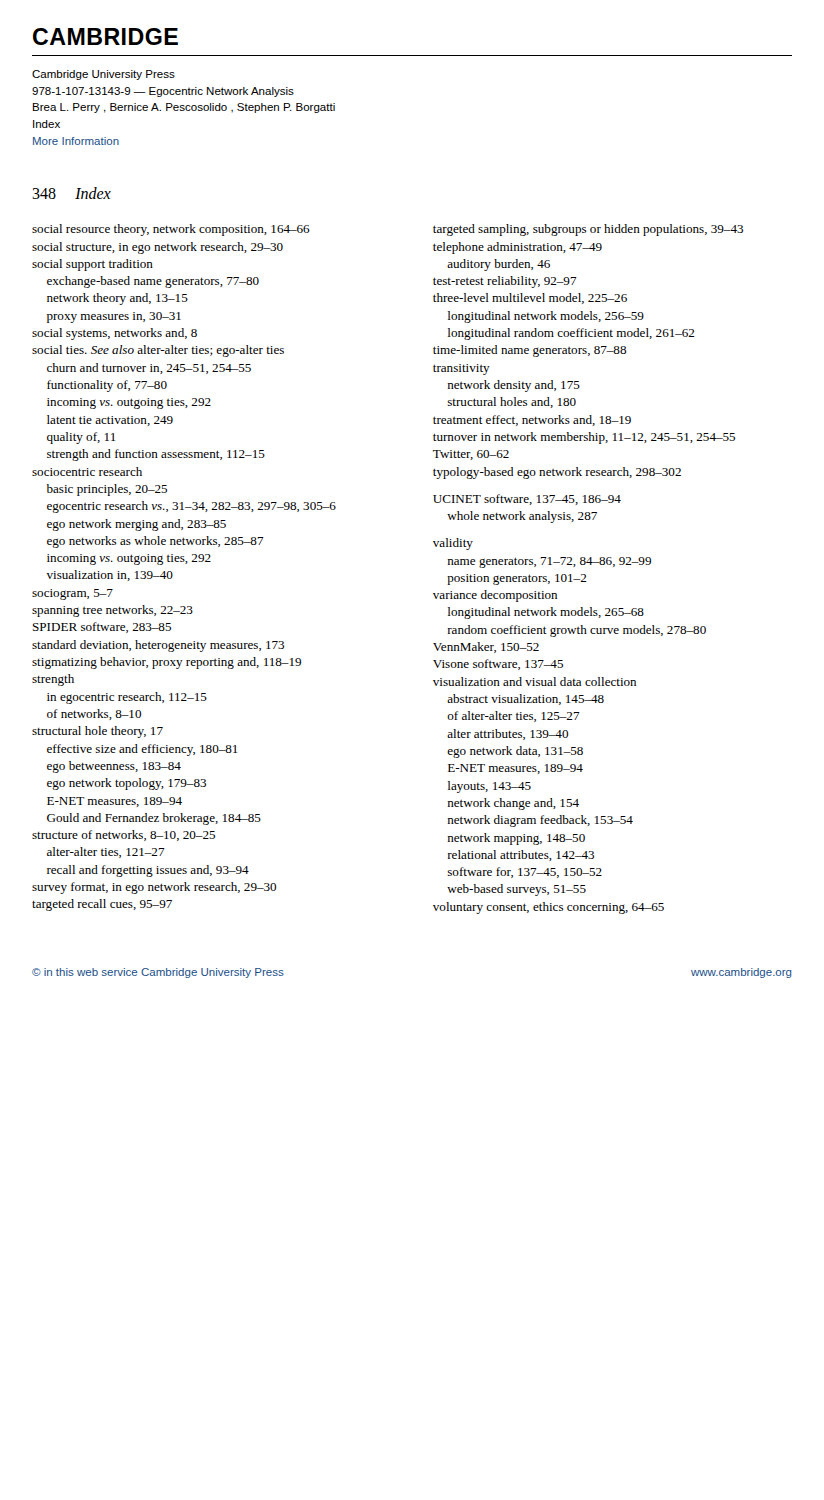CAMBRIDGE
Cambridge University Press
978-1-107-13143-9 — Egocentric Network Analysis
Brea L. Perry , Bernice A. Pescosolido , Stephen P. Borgatti
Index
More Information
348 Index
social resource theory, network composition, 164–66
social structure, in ego network research, 29–30
social support tradition
exchange-based name generators, 77–80
network theory and, 13–15
proxy measures in, 30–31
social systems, networks and, 8
social ties. See also alter-alter ties; ego-alter ties
churn and turnover in, 245–51, 254–55
functionality of, 77–80
incoming vs. outgoing ties, 292
latent tie activation, 249
quality of, 11
strength and function assessment, 112–15
sociocentric research
basic principles, 20–25
egocentric research vs., 31–34, 282–83, 297–98, 305–6
ego network merging and, 283–85
ego networks as whole networks, 285–87
incoming vs. outgoing ties, 292
visualization in, 139–40
sociogram, 5–7
spanning tree networks, 22–23
SPIDER software, 283–85
standard deviation, heterogeneity measures, 173
stigmatizing behavior, proxy reporting and, 118–19
strength
in egocentric research, 112–15
of networks, 8–10
structural hole theory, 17
effective size and efficiency, 180–81
ego betweenness, 183–84
ego network topology, 179–83
E-NET measures, 189–94
Gould and Fernandez brokerage, 184–85
structure of networks, 8–10, 20–25
alter-alter ties, 121–27
recall and forgetting issues and, 93–94
survey format, in ego network research, 29–30
targeted recall cues, 95–97
targeted sampling, subgroups or hidden populations, 39–43
telephone administration, 47–49
auditory burden, 46
test-retest reliability, 92–97
three-level multilevel model, 225–26
longitudinal network models, 256–59
longitudinal random coefficient model, 261–62
time-limited name generators, 87–88
transitivity
network density and, 175
structural holes and, 180
treatment effect, networks and, 18–19
turnover in network membership, 11–12, 245–51, 254–55
Twitter, 60–62
typology-based ego network research, 298–302
UCINET software, 137–45, 186–94
whole network analysis, 287
validity
name generators, 71–72, 84–86, 92–99
position generators, 101–2
variance decomposition
longitudinal network models, 265–68
random coefficient growth curve models, 278–80
VennMaker, 150–52
Visone software, 137–45
visualization and visual data collection
abstract visualization, 145–48
of alter-alter ties, 125–27
alter attributes, 139–40
ego network data, 131–58
E-NET measures, 189–94
layouts, 143–45
network change and, 154
network diagram feedback, 153–54
network mapping, 148–50
relational attributes, 142–43
software for, 137–45, 150–52
web-based surveys, 51–55
voluntary consent, ethics concerning, 64–65
© in this web service Cambridge University Press www.cambridge.org